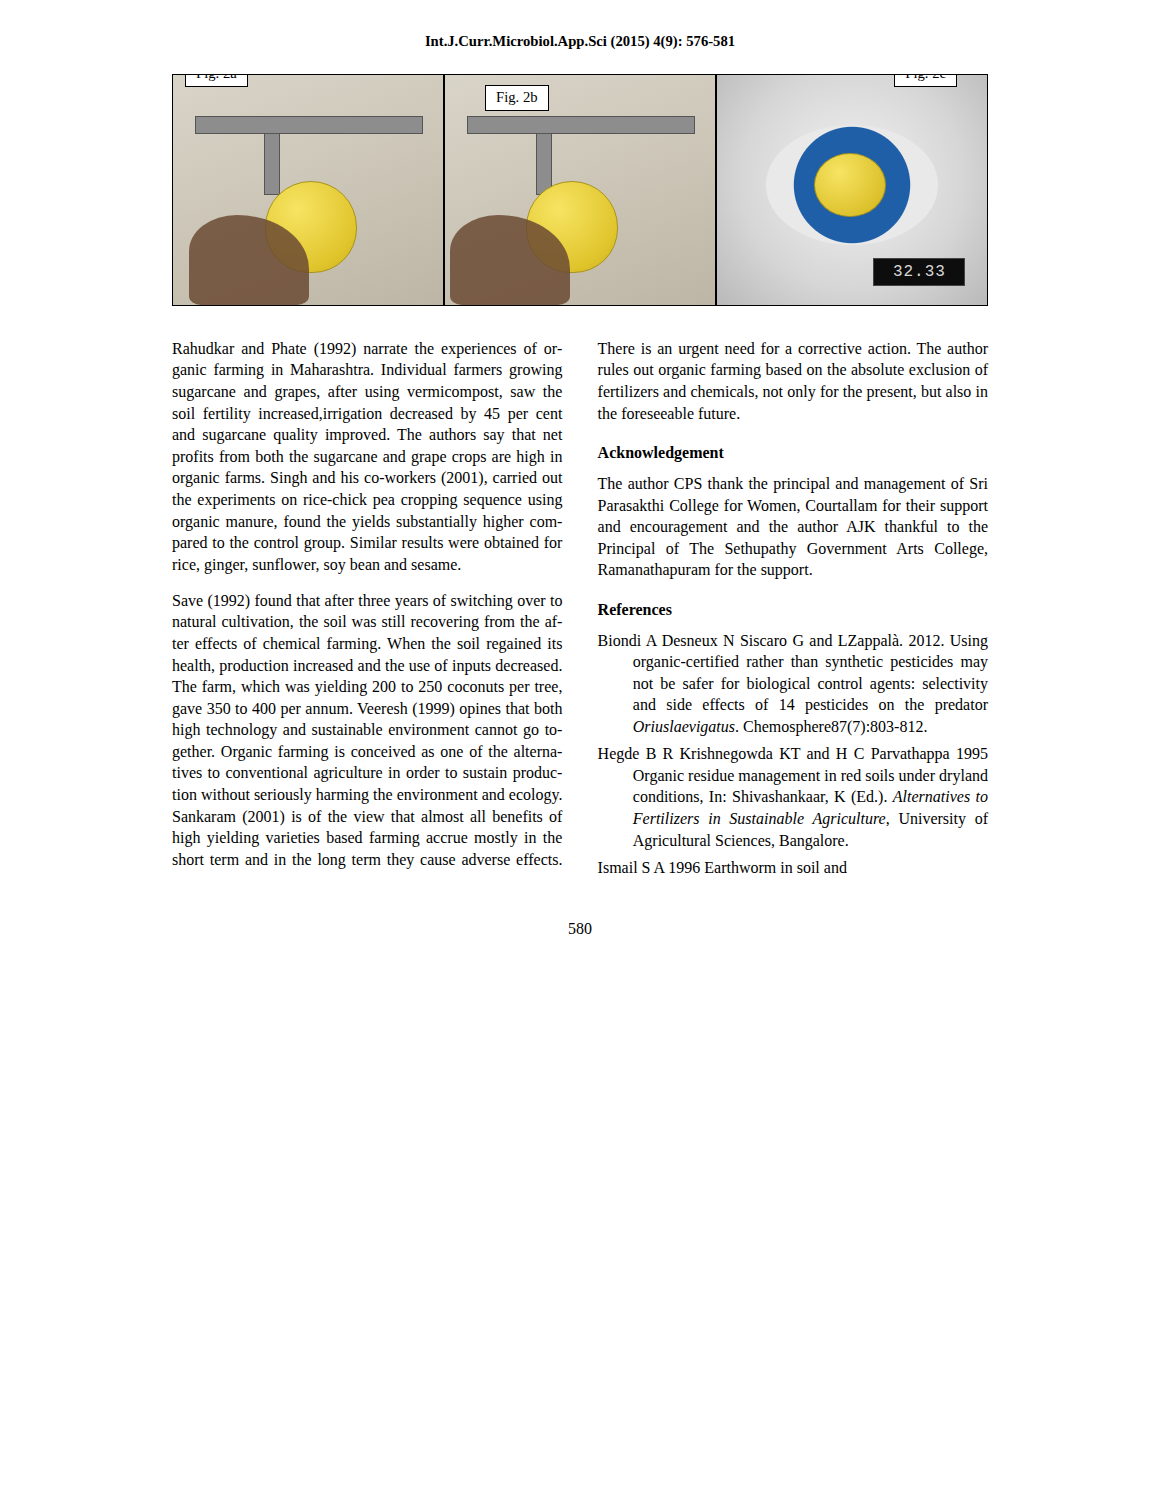Int.J.Curr.Microbiol.App.Sci (2015) 4(9): 576-581
Fig. 2a
Fig. 2a: Measurement of fruit diameter with a vernier caliper.
Fig. 2b
Fig. 2b: Measurement of fruit length with a vernier caliper.
Fig. 2c
32.33
Fig. 2c: Weighing of the fruit on a precision balance.
Rahudkar and Phate (1992) narrate the experiences of organic farming in Maharashtra. Individual farmers growing sugarcane and grapes, after using vermicompost, saw the soil fertility increased,irrigation decreased by 45 per cent and sugarcane quality improved. The authors say that net profits from both the sugarcane and grape crops are high in organic farms. Singh and his co-workers (2001), carried out the experiments on rice-chick pea cropping sequence using organic manure, found the yields substantially higher compared to the control group. Similar results were obtained for rice, ginger, sunflower, soy bean and sesame.
Save (1992) found that after three years of switching over to natural cultivation, the soil was still recovering from the after effects of chemical farming. When the soil regained its health, production increased and the use of inputs decreased. The farm, which was yielding 200 to 250 coconuts per tree, gave 350 to 400 per annum. Veeresh (1999) opines that both high technology and sustainable environment cannot go together. Organic farming is conceived as one of the alternatives to conventional agriculture in order to sustain production without seriously harming the environment and ecology. Sankaram (2001) is of the view that almost all benefits of high yielding varieties based farming accrue mostly in the short term and in the long term they cause adverse effects. There is an urgent need for a corrective action. The author rules out organic farming based on the absolute exclusion of fertilizers and chemicals, not only for the present, but also in the foreseeable future.
Acknowledgement
The author CPS thank the principal and management of Sri Parasakthi College for Women, Courtallam for their support and encouragement and the author AJK thankful to the Principal of The Sethupathy Government Arts College, Ramanathapuram for the support.
References
Biondi A Desneux N Siscaro G and LZappalà. 2012. Using organic-certified rather than synthetic pesticides may not be safer for biological control agents: selectivity and side effects of 14 pesticides on the predator Oriuslaevigatus. Chemosphere87(7):803-812.
Hegde B R Krishnegowda KT and H C Parvathappa 1995 Organic residue management in red soils under dryland conditions, In: Shivashankaar, K (Ed.). Alternatives to Fertilizers in Sustainable Agriculture, University of Agricultural Sciences, Bangalore.
Ismail S A 1996 Earthworm in soil and
580